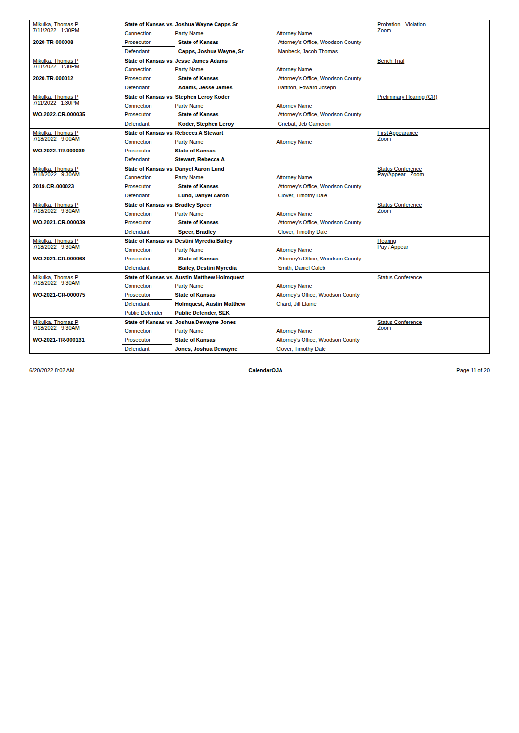| Mikulka, Thomas P 7/11/2022 1:30PM 2020-TR-000008 | State of Kansas vs. Joshua Wayne Capps Sr | | Probation - Violation Zoom |
| Connection | Party Name | Attorney Name |
| / Prosecutor / State of Kansas / Attorney's Office, Woodson County / / Defendant / Capps, Joshua Wayne, Sr / Manbeck, Jacob Thomas / |
| Mikulka, Thomas P 7/11/2022 1:30PM 2020-TR-000012 | State of Kansas vs. Jesse James Adams | | Bench Trial |
| Connection | Party Name | Attorney Name |
| / Prosecutor / State of Kansas / Attorney's Office, Woodson County / / Defendant / Adams, Jesse James / Battitori, Edward Joseph / |
| Mikulka, Thomas P 7/11/2022 1:30PM WO-2022-CR-000035 | State of Kansas vs. Stephen Leroy Koder | | Preliminary Hearing (CR) |
| Connection | Party Name | Attorney Name |
| / Prosecutor / State of Kansas / Attorney's Office, Woodson County / / Defendant / Koder, Stephen Leroy / Griebat, Jeb Cameron / |
| Mikulka, Thomas P 7/18/2022 9:00AM WO-2022-TR-000039 | State of Kansas vs. Rebecca A Stewart | | First Appearance Zoom |
| Connection | Party Name | Attorney Name |
| Prosecutor | State of Kansas | |
| Defendant | Stewart, Rebecca A | |
| Mikulka, Thomas P 7/18/2022 9:30AM 2019-CR-000023 | State of Kansas vs. Danyel Aaron Lund | | Status Conference Pay/Appear - Zoom |
| Connection | Party Name | Attorney Name |
| / Prosecutor / State of Kansas / Attorney's Office, Woodson County / / Defendant / Lund, Danyel Aaron / Clover, Timothy Dale / |
| Mikulka, Thomas P 7/18/2022 9:30AM WO-2021-CR-000039 | State of Kansas vs. Bradley Speer | | Status Conference Zoom |
| Connection | Party Name | Attorney Name |
| / Prosecutor / State of Kansas / Attorney's Office, Woodson County / / Defendant / Speer, Bradley / Clover, Timothy Dale / |
| Mikulka, Thomas P 7/18/2022 9:30AM WO-2021-CR-000068 | State of Kansas vs. Destini Myredia Bailey | | Hearing Pay / Appear |
| Connection | Party Name | Attorney Name |
| / Prosecutor / State of Kansas / Attorney's Office, Woodson County / / Defendant / Bailey, Destini Myredia / Smith, Daniel Caleb / |
| Mikulka, Thomas P 7/18/2022 9:30AM WO-2021-CR-000075 | State of Kansas vs. Austin Matthew Holmquest | | Status Conference |
| Connection | Party Name | Attorney Name |
| Prosecutor | State of Kansas | Attorney's Office, Woodson County |
| Defendant | Holmquest, Austin Matthew | Chard, Jill Elaine |
| Public Defender | Public Defender, SEK | |
| Mikulka, Thomas P 7/18/2022 9:30AM WO-2021-TR-000131 | State of Kansas vs. Joshua Dewayne Jones | | Status Conference Zoom |
| Connection | Party Name | Attorney Name |
| Prosecutor | State of Kansas | Attorney's Office, Woodson County |
| Defendant | Jones, Joshua Dewayne | Clover, Timothy Dale |
6/20/2022 8:02 AM
CalendarOJA
Page 11 of 20